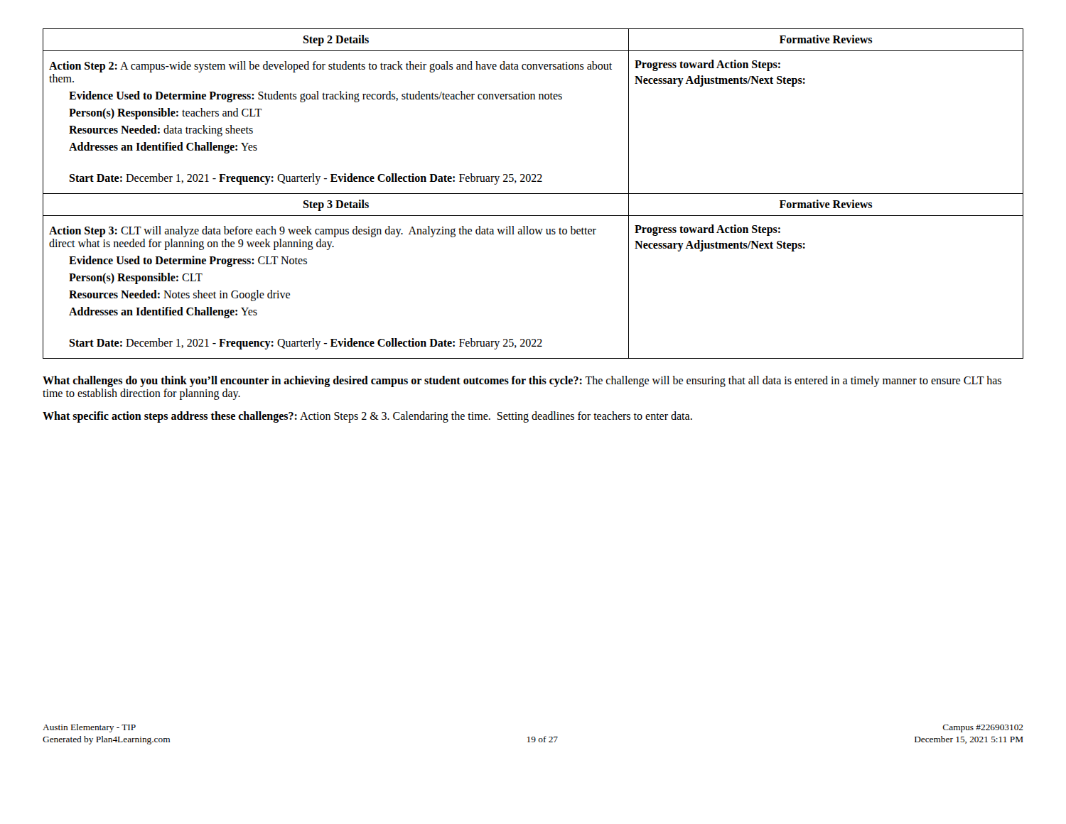| Step 2 Details | Formative Reviews |
| --- | --- |
| Action Step 2: A campus-wide system will be developed for students to track their goals and have data conversations about them. Evidence Used to Determine Progress: Students goal tracking records, students/teacher conversation notes Person(s) Responsible: teachers and CLT Resources Needed: data tracking sheets Addresses an Identified Challenge: Yes Start Date: December 1, 2021 - Frequency: Quarterly - Evidence Collection Date: February 25, 2022 | Progress toward Action Steps: Necessary Adjustments/Next Steps: |
| Step 3 Details | Formative Reviews |
| Action Step 3: CLT will analyze data before each 9 week campus design day. Analyzing the data will allow us to better direct what is needed for planning on the 9 week planning day. Evidence Used to Determine Progress: CLT Notes Person(s) Responsible: CLT Resources Needed: Notes sheet in Google drive Addresses an Identified Challenge: Yes Start Date: December 1, 2021 - Frequency: Quarterly - Evidence Collection Date: February 25, 2022 | Progress toward Action Steps: Necessary Adjustments/Next Steps: |
What challenges do you think you’ll encounter in achieving desired campus or student outcomes for this cycle?: The challenge will be ensuring that all data is entered in a timely manner to ensure CLT has time to establish direction for planning day.
What specific action steps address these challenges?: Action Steps 2 & 3. Calendaring the time. Setting deadlines for teachers to enter data.
Austin Elementary - TIP
Generated by Plan4Learning.com
19 of 27
Campus #226903102
December 15, 2021 5:11 PM